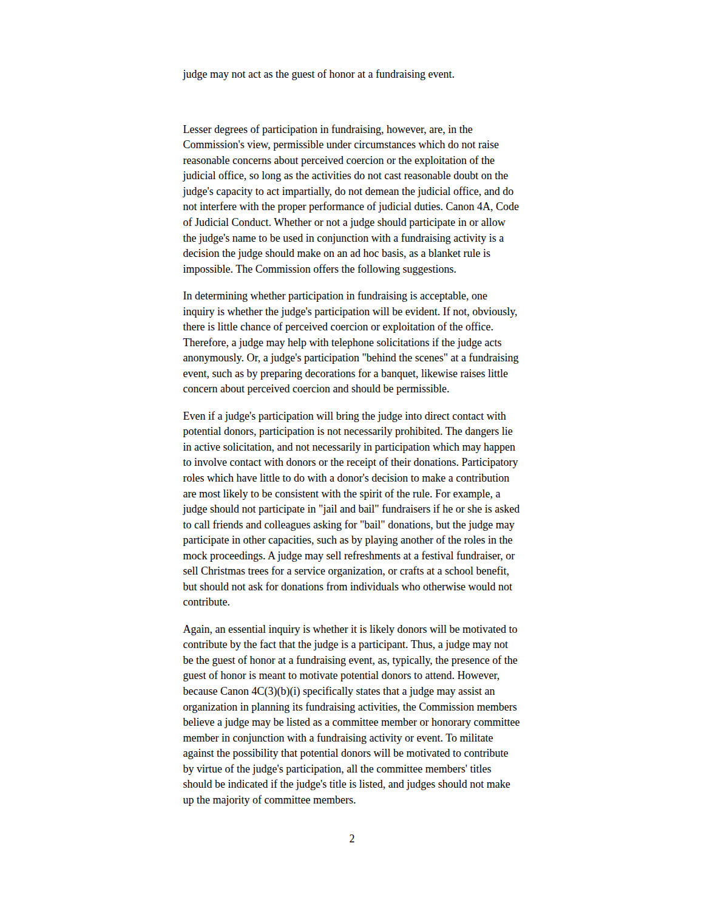judge may not act as the guest of honor at a fundraising event.
Lesser degrees of participation in fundraising, however, are, in the Commission's view, permissible under circumstances which do not raise reasonable concerns about perceived coercion or the exploitation of the judicial office, so long as the activities do not cast reasonable doubt on the judge's capacity to act impartially, do not demean the judicial office, and do not interfere with the proper performance of judicial duties. Canon 4A, Code of Judicial Conduct. Whether or not a judge should participate in or allow the judge's name to be used in conjunction with a fundraising activity is a decision the judge should make on an ad hoc basis, as a blanket rule is impossible. The Commission offers the following suggestions.
In determining whether participation in fundraising is acceptable, one inquiry is whether the judge's participation will be evident. If not, obviously, there is little chance of perceived coercion or exploitation of the office. Therefore, a judge may help with telephone solicitations if the judge acts anonymously. Or, a judge's participation "behind the scenes" at a fundraising event, such as by preparing decorations for a banquet, likewise raises little concern about perceived coercion and should be permissible.
Even if a judge's participation will bring the judge into direct contact with potential donors, participation is not necessarily prohibited. The dangers lie in active solicitation, and not necessarily in participation which may happen to involve contact with donors or the receipt of their donations. Participatory roles which have little to do with a donor's decision to make a contribution are most likely to be consistent with the spirit of the rule. For example, a judge should not participate in "jail and bail" fundraisers if he or she is asked to call friends and colleagues asking for "bail" donations, but the judge may participate in other capacities, such as by playing another of the roles in the mock proceedings. A judge may sell refreshments at a festival fundraiser, or sell Christmas trees for a service organization, or crafts at a school benefit, but should not ask for donations from individuals who otherwise would not contribute.
Again, an essential inquiry is whether it is likely donors will be motivated to contribute by the fact that the judge is a participant. Thus, a judge may not be the guest of honor at a fundraising event, as, typically, the presence of the guest of honor is meant to motivate potential donors to attend. However, because Canon 4C(3)(b)(i) specifically states that a judge may assist an organization in planning its fundraising activities, the Commission members believe a judge may be listed as a committee member or honorary committee member in conjunction with a fundraising activity or event. To militate against the possibility that potential donors will be motivated to contribute by virtue of the judge's participation, all the committee members' titles should be indicated if the judge's title is listed, and judges should not make up the majority of committee members.
2